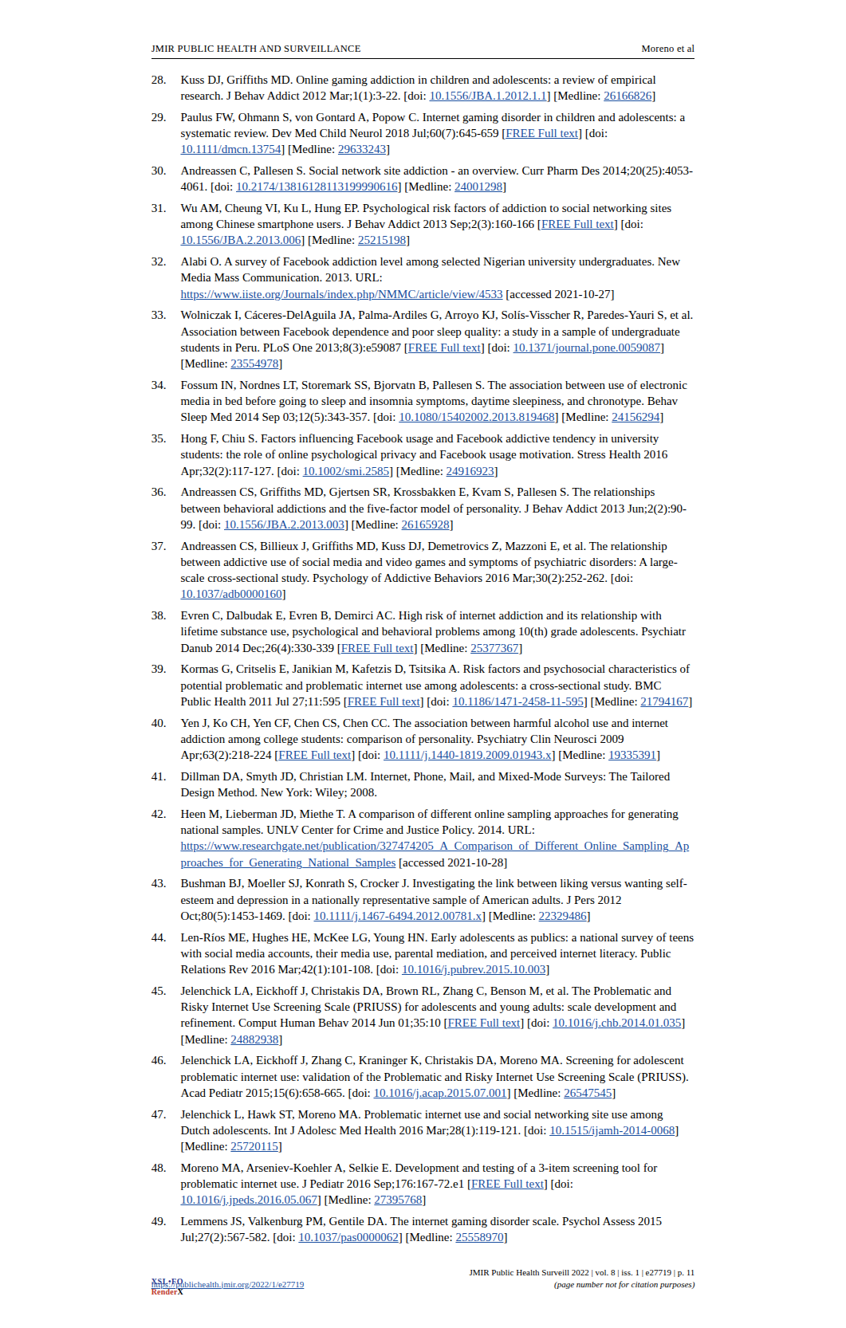JMIR PUBLIC HEALTH AND SURVEILLANCE
Moreno et al
28. Kuss DJ, Griffiths MD. Online gaming addiction in children and adolescents: a review of empirical research. J Behav Addict 2012 Mar;1(1):3-22. [doi: 10.1556/JBA.1.2012.1.1] [Medline: 26166826]
29. Paulus FW, Ohmann S, von Gontard A, Popow C. Internet gaming disorder in children and adolescents: a systematic review. Dev Med Child Neurol 2018 Jul;60(7):645-659 [FREE Full text] [doi: 10.1111/dmcn.13754] [Medline: 29633243]
30. Andreassen C, Pallesen S. Social network site addiction - an overview. Curr Pharm Des 2014;20(25):4053-4061. [doi: 10.2174/13816128113199990616] [Medline: 24001298]
31. Wu AM, Cheung VI, Ku L, Hung EP. Psychological risk factors of addiction to social networking sites among Chinese smartphone users. J Behav Addict 2013 Sep;2(3):160-166 [FREE Full text] [doi: 10.1556/JBA.2.2013.006] [Medline: 25215198]
32. Alabi O. A survey of Facebook addiction level among selected Nigerian university undergraduates. New Media Mass Communication. 2013. URL: https://www.iiste.org/Journals/index.php/NMMC/article/view/4533 [accessed 2021-10-27]
33. Wolniczak I, Cáceres-DelAguila JA, Palma-Ardiles G, Arroyo KJ, Solís-Visscher R, Paredes-Yauri S, et al. Association between Facebook dependence and poor sleep quality: a study in a sample of undergraduate students in Peru. PLoS One 2013;8(3):e59087 [FREE Full text] [doi: 10.1371/journal.pone.0059087] [Medline: 23554978]
34. Fossum IN, Nordnes LT, Storemark SS, Bjorvatn B, Pallesen S. The association between use of electronic media in bed before going to sleep and insomnia symptoms, daytime sleepiness, and chronotype. Behav Sleep Med 2014 Sep 03;12(5):343-357. [doi: 10.1080/15402002.2013.819468] [Medline: 24156294]
35. Hong F, Chiu S. Factors influencing Facebook usage and Facebook addictive tendency in university students: the role of online psychological privacy and Facebook usage motivation. Stress Health 2016 Apr;32(2):117-127. [doi: 10.1002/smi.2585] [Medline: 24916923]
36. Andreassen CS, Griffiths MD, Gjertsen SR, Krossbakken E, Kvam S, Pallesen S. The relationships between behavioral addictions and the five-factor model of personality. J Behav Addict 2013 Jun;2(2):90-99. [doi: 10.1556/JBA.2.2013.003] [Medline: 26165928]
37. Andreassen CS, Billieux J, Griffiths MD, Kuss DJ, Demetrovics Z, Mazzoni E, et al. The relationship between addictive use of social media and video games and symptoms of psychiatric disorders: A large-scale cross-sectional study. Psychology of Addictive Behaviors 2016 Mar;30(2):252-262. [doi: 10.1037/adb0000160]
38. Evren C, Dalbudak E, Evren B, Demirci AC. High risk of internet addiction and its relationship with lifetime substance use, psychological and behavioral problems among 10(th) grade adolescents. Psychiatr Danub 2014 Dec;26(4):330-339 [FREE Full text] [Medline: 25377367]
39. Kormas G, Critselis E, Janikian M, Kafetzis D, Tsitsika A. Risk factors and psychosocial characteristics of potential problematic and problematic internet use among adolescents: a cross-sectional study. BMC Public Health 2011 Jul 27;11:595 [FREE Full text] [doi: 10.1186/1471-2458-11-595] [Medline: 21794167]
40. Yen J, Ko CH, Yen CF, Chen CS, Chen CC. The association between harmful alcohol use and internet addiction among college students: comparison of personality. Psychiatry Clin Neurosci 2009 Apr;63(2):218-224 [FREE Full text] [doi: 10.1111/j.1440-1819.2009.01943.x] [Medline: 19335391]
41. Dillman DA, Smyth JD, Christian LM. Internet, Phone, Mail, and Mixed-Mode Surveys: The Tailored Design Method. New York: Wiley; 2008.
42. Heen M, Lieberman JD, Miethe T. A comparison of different online sampling approaches for generating national samples. UNLV Center for Crime and Justice Policy. 2014. URL: https://www.researchgate.net/publication/327474205_A_Comparison_of_Different_Online_Sampling_Approaches_for_Generating_National_Samples [accessed 2021-10-28]
43. Bushman BJ, Moeller SJ, Konrath S, Crocker J. Investigating the link between liking versus wanting self-esteem and depression in a nationally representative sample of American adults. J Pers 2012 Oct;80(5):1453-1469. [doi: 10.1111/j.1467-6494.2012.00781.x] [Medline: 22329486]
44. Len-Ríos ME, Hughes HE, McKee LG, Young HN. Early adolescents as publics: a national survey of teens with social media accounts, their media use, parental mediation, and perceived internet literacy. Public Relations Rev 2016 Mar;42(1):101-108. [doi: 10.1016/j.pubrev.2015.10.003]
45. Jelenchick LA, Eickhoff J, Christakis DA, Brown RL, Zhang C, Benson M, et al. The Problematic and Risky Internet Use Screening Scale (PRIUSS) for adolescents and young adults: scale development and refinement. Comput Human Behav 2014 Jun 01;35:10 [FREE Full text] [doi: 10.1016/j.chb.2014.01.035] [Medline: 24882938]
46. Jelenchick LA, Eickhoff J, Zhang C, Kraninger K, Christakis DA, Moreno MA. Screening for adolescent problematic internet use: validation of the Problematic and Risky Internet Use Screening Scale (PRIUSS). Acad Pediatr 2015;15(6):658-665. [doi: 10.1016/j.acap.2015.07.001] [Medline: 26547545]
47. Jelenchick L, Hawk ST, Moreno MA. Problematic internet use and social networking site use among Dutch adolescents. Int J Adolesc Med Health 2016 Mar;28(1):119-121. [doi: 10.1515/ijamh-2014-0068] [Medline: 25720115]
48. Moreno MA, Arseniev-Koehler A, Selkie E. Development and testing of a 3-item screening tool for problematic internet use. J Pediatr 2016 Sep;176:167-72.e1 [FREE Full text] [doi: 10.1016/j.jpeds.2016.05.067] [Medline: 27395768]
49. Lemmens JS, Valkenburg PM, Gentile DA. The internet gaming disorder scale. Psychol Assess 2015 Jul;27(2):567-582. [doi: 10.1037/pas0000062] [Medline: 25558970]
https://publichealth.jmir.org/2022/1/e27719
JMIR Public Health Surveill 2022 | vol. 8 | iss. 1 | e27719 | p. 11
(page number not for citation purposes)
XSL•FO
Render X